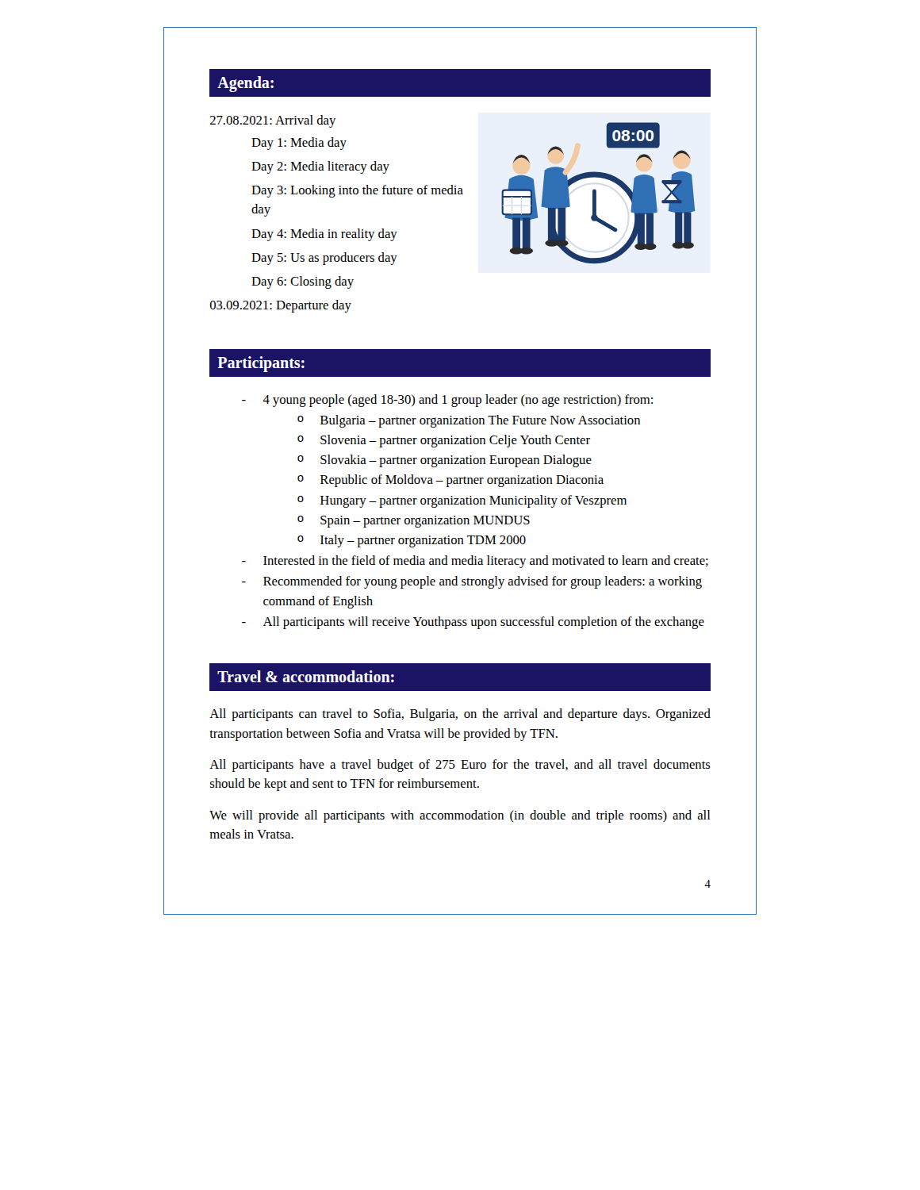Agenda:
27.08.2021: Arrival day
Day 1: Media day
Day 2: Media literacy day
Day 3: Looking into the future of media day
Day 4: Media in reality day
Day 5: Us as producers day
Day 6: Closing day
03.09.2021: Departure day
08:00
Participants:
4 young people (aged 18-30) and 1 group leader (no age restriction) from:
Bulgaria – partner organization The Future Now Association
Slovenia – partner organization Celje Youth Center
Slovakia – partner organization European Dialogue
Republic of Moldova – partner organization Diaconia
Hungary – partner organization Municipality of Veszprem
Spain – partner organization MUNDUS
Italy – partner organization TDM 2000
Interested in the field of media and media literacy and motivated to learn and create;
Recommended for young people and strongly advised for group leaders: a working command of English
All participants will receive Youthpass upon successful completion of the exchange
Travel & accommodation:
All participants can travel to Sofia, Bulgaria, on the arrival and departure days. Organized transportation between Sofia and Vratsa will be provided by TFN.
All participants have a travel budget of 275 Euro for the travel, and all travel documents should be kept and sent to TFN for reimbursement.
We will provide all participants with accommodation (in double and triple rooms) and all meals in Vratsa.
4